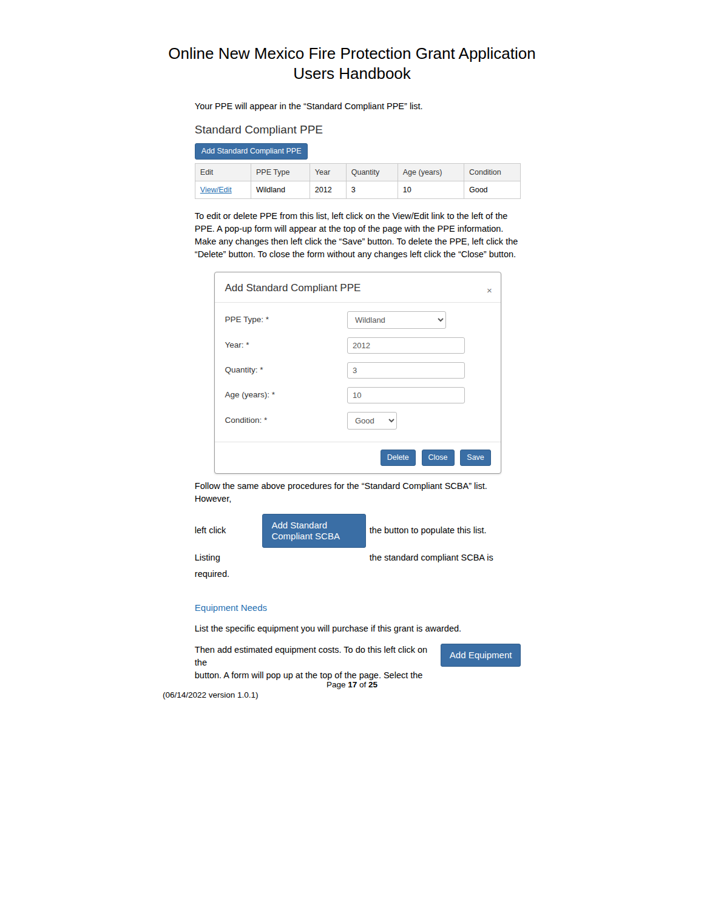Online New Mexico Fire Protection Grant Application
Users Handbook
Your PPE will appear in the “Standard Compliant PPE” list.
Standard Compliant PPE
Add Standard Compliant PPE
| Edit | PPE Type | Year | Quantity | Age (years) | Condition |
| --- | --- | --- | --- | --- | --- |
| View/Edit | Wildland | 2012 | 3 | 10 | Good |
To edit or delete PPE from this list, left click on the View/Edit link to the left of the PPE. A pop-up form will appear at the top of the page with the PPE information. Make any changes then left click the “Save” button. To delete the PPE, left click the “Delete” button. To close the form without any changes left click the “Close” button.
Add Standard Compliant PPE
×
PPE Type: * Wildland
Year: *
Quantity: *
Age (years): *
Condition: * Good
Delete Close Save
Follow the same above procedures for the “Standard Compliant SCBA” list. However,
left click
Add Standard Compliant SCBA
the button to populate this list.
Listing
the standard compliant SCBA is
required.
Equipment Needs
List the specific equipment you will purchase if this grant is awarded.
Add Equipment
Then add estimated equipment costs. To do this left click on the
button. A form will pop up at the top of the page. Select the
Page 17 of 25
(06/14/2022 version 1.0.1)